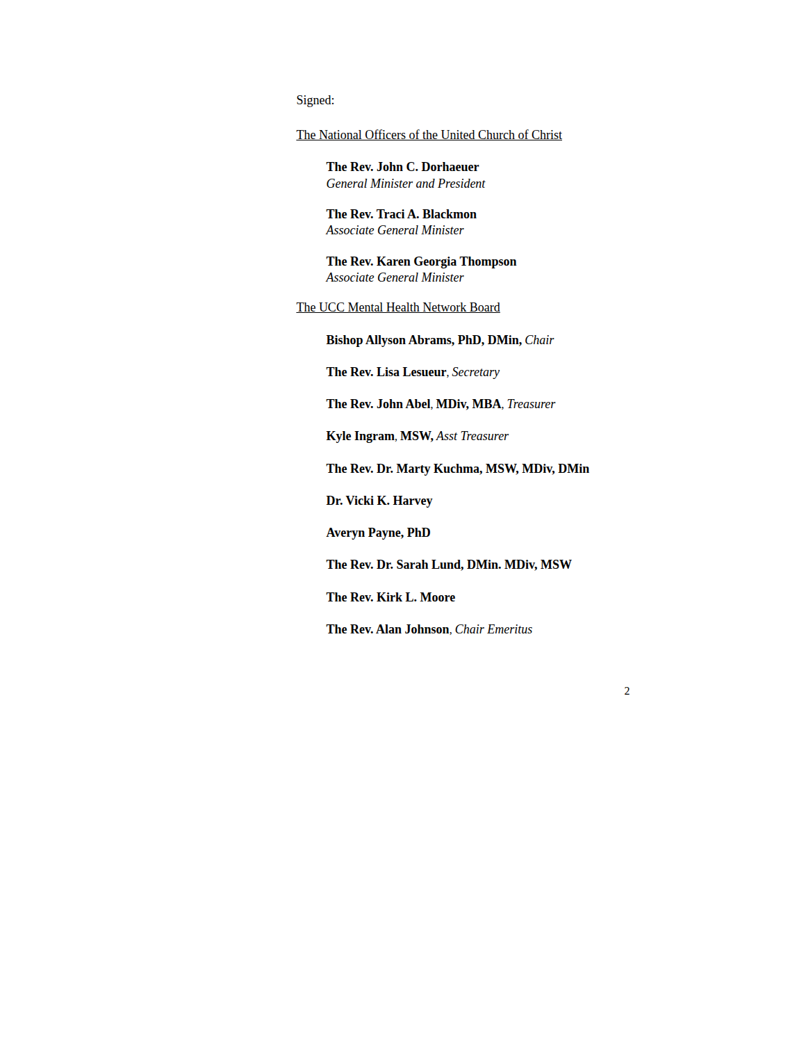Signed:
The National Officers of the United Church of Christ
The Rev. John C. Dorhaeuer General Minister and President
The Rev. Traci A. Blackmon Associate General Minister
The Rev. Karen Georgia Thompson Associate General Minister
The UCC Mental Health Network Board
Bishop Allyson Abrams, PhD, DMin, Chair
The Rev. Lisa Lesueur, Secretary
The Rev. John Abel, MDiv, MBA, Treasurer
Kyle Ingram, MSW, Asst Treasurer
The Rev. Dr. Marty Kuchma, MSW, MDiv, DMin
Dr. Vicki K. Harvey
Averyn Payne, PhD
The Rev. Dr. Sarah Lund, DMin. MDiv, MSW
The Rev. Kirk L. Moore
The Rev. Alan Johnson, Chair Emeritus
2